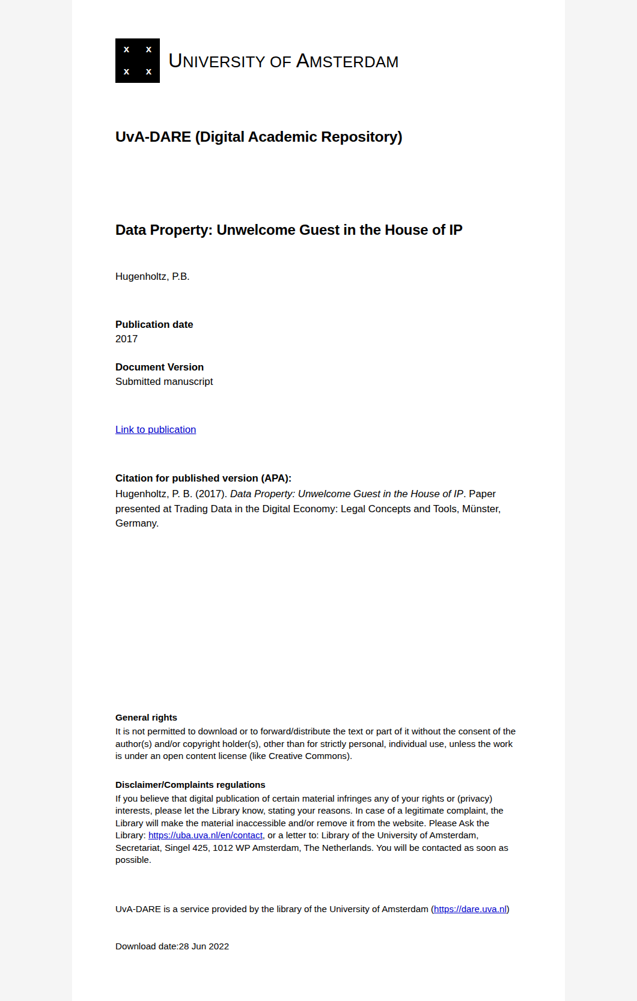xxxx
UNIVERSITY OF AMSTERDAM
UvA-DARE (Digital Academic Repository)
Data Property: Unwelcome Guest in the House of IP
Hugenholtz, P.B.
Publication date
2017
Document Version
Submitted manuscript
Link to publication
Citation for published version (APA):
Hugenholtz, P. B. (2017). Data Property: Unwelcome Guest in the House of IP. Paper presented at Trading Data in the Digital Economy: Legal Concepts and Tools, Münster, Germany.
General rights
It is not permitted to download or to forward/distribute the text or part of it without the consent of the author(s) and/or copyright holder(s), other than for strictly personal, individual use, unless the work is under an open content license (like Creative Commons).
Disclaimer/Complaints regulations
If you believe that digital publication of certain material infringes any of your rights or (privacy) interests, please let the Library know, stating your reasons. In case of a legitimate complaint, the Library will make the material inaccessible and/or remove it from the website. Please Ask the Library: https://uba.uva.nl/en/contact, or a letter to: Library of the University of Amsterdam, Secretariat, Singel 425, 1012 WP Amsterdam, The Netherlands. You will be contacted as soon as possible.
UvA-DARE is a service provided by the library of the University of Amsterdam (https://dare.uva.nl)
Download date:28 Jun 2022